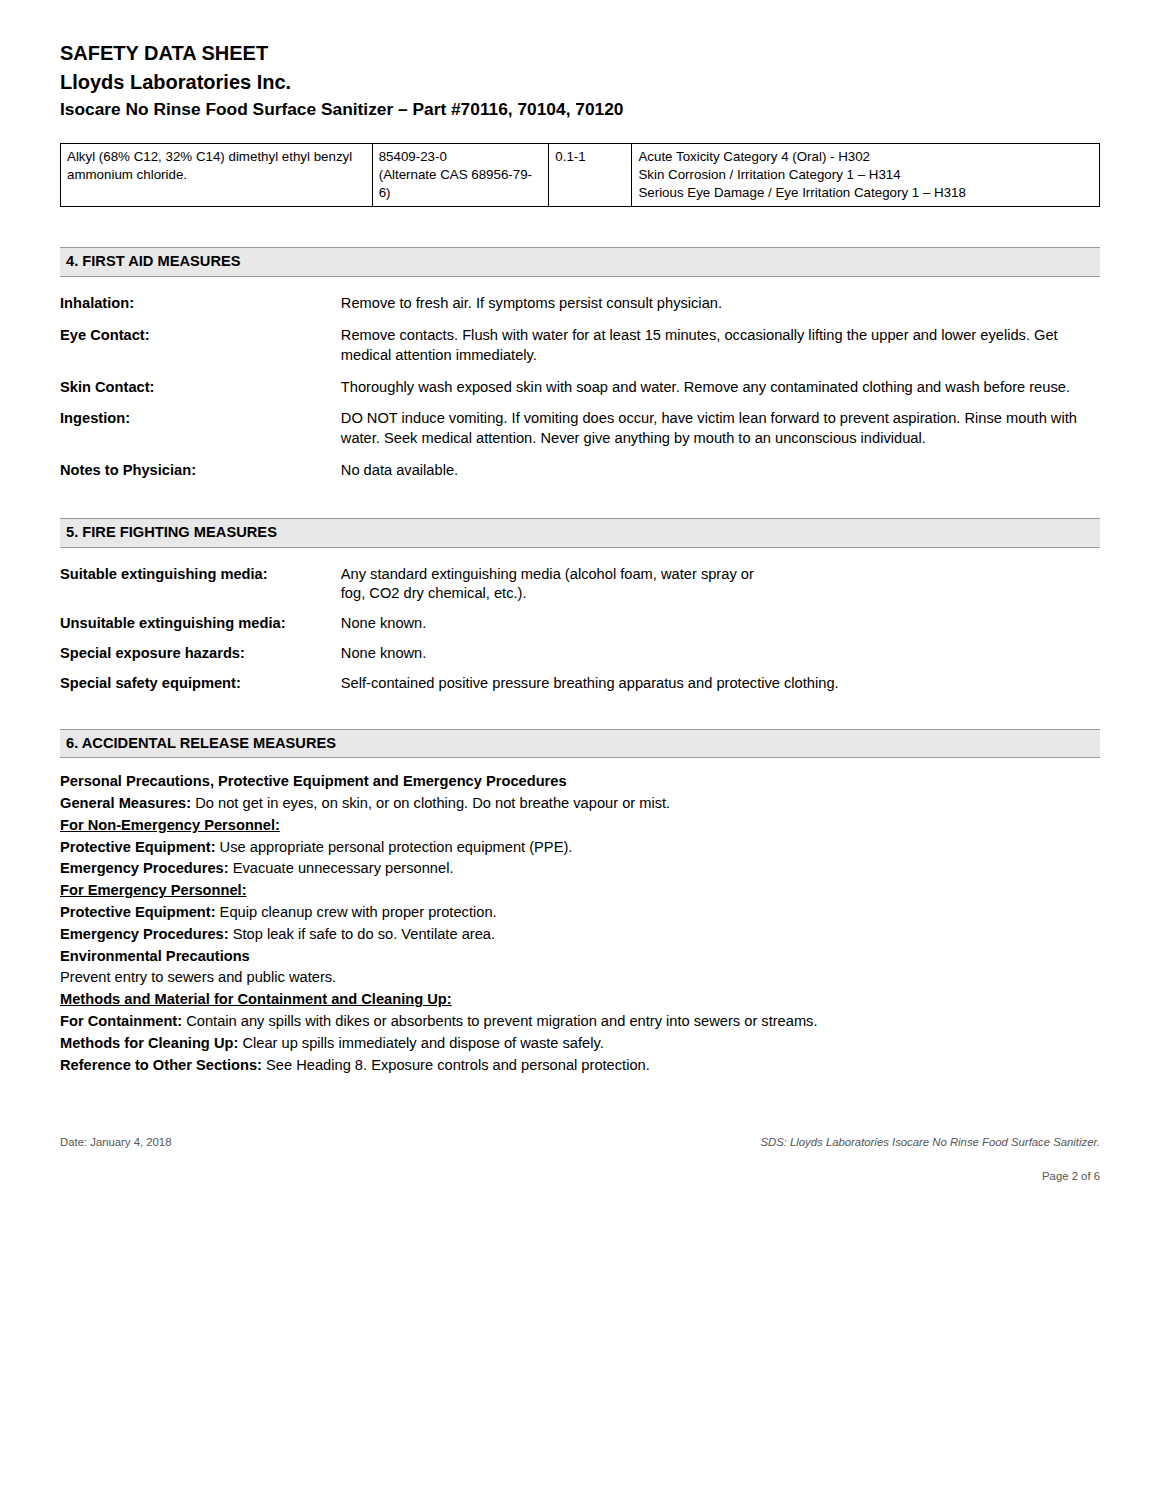SAFETY DATA SHEET
Lloyds Laboratories Inc.
Isocare No Rinse Food Surface Sanitizer – Part #70116, 70104, 70120
| Alkyl (68% C12, 32% C14) dimethyl ethyl benzyl ammonium chloride. | 85409-23-0 (Alternate CAS 68956-79-6) | 0.1-1 | Acute Toxicity Category 4 (Oral) - H302 Skin Corrosion / Irritation Category 1 – H314 Serious Eye Damage / Eye Irritation Category 1 – H318 |
4. FIRST AID MEASURES
| Inhalation: | Remove to fresh air. If symptoms persist consult physician. |
| Eye Contact: | Remove contacts. Flush with water for at least 15 minutes, occasionally lifting the upper and lower eyelids. Get medical attention immediately. |
| Skin Contact: | Thoroughly wash exposed skin with soap and water. Remove any contaminated clothing and wash before reuse. |
| Ingestion: | DO NOT induce vomiting. If vomiting does occur, have victim lean forward to prevent aspiration. Rinse mouth with water. Seek medical attention. Never give anything by mouth to an unconscious individual. |
| Notes to Physician: | No data available. |
5. FIRE FIGHTING MEASURES
| Suitable extinguishing media: | Any standard extinguishing media (alcohol foam, water spray or fog, CO2 dry chemical, etc.). |
| Unsuitable extinguishing media: | None known. |
| Special exposure hazards: | None known. |
| Special safety equipment: | Self-contained positive pressure breathing apparatus and protective clothing. |
6. ACCIDENTAL RELEASE MEASURES
Personal Precautions, Protective Equipment and Emergency Procedures
General Measures: Do not get in eyes, on skin, or on clothing. Do not breathe vapour or mist.
For Non-Emergency Personnel:
Protective Equipment: Use appropriate personal protection equipment (PPE).
Emergency Procedures: Evacuate unnecessary personnel.
For Emergency Personnel:
Protective Equipment: Equip cleanup crew with proper protection.
Emergency Procedures: Stop leak if safe to do so. Ventilate area.
Environmental Precautions
Prevent entry to sewers and public waters.
Methods and Material for Containment and Cleaning Up:
For Containment: Contain any spills with dikes or absorbents to prevent migration and entry into sewers or streams.
Methods for Cleaning Up: Clear up spills immediately and dispose of waste safely.
Reference to Other Sections: See Heading 8. Exposure controls and personal protection.
Date: January 4, 2018
SDS: Lloyds Laboratories Isocare No Rinse Food Surface Sanitizer.
Page 2 of 6